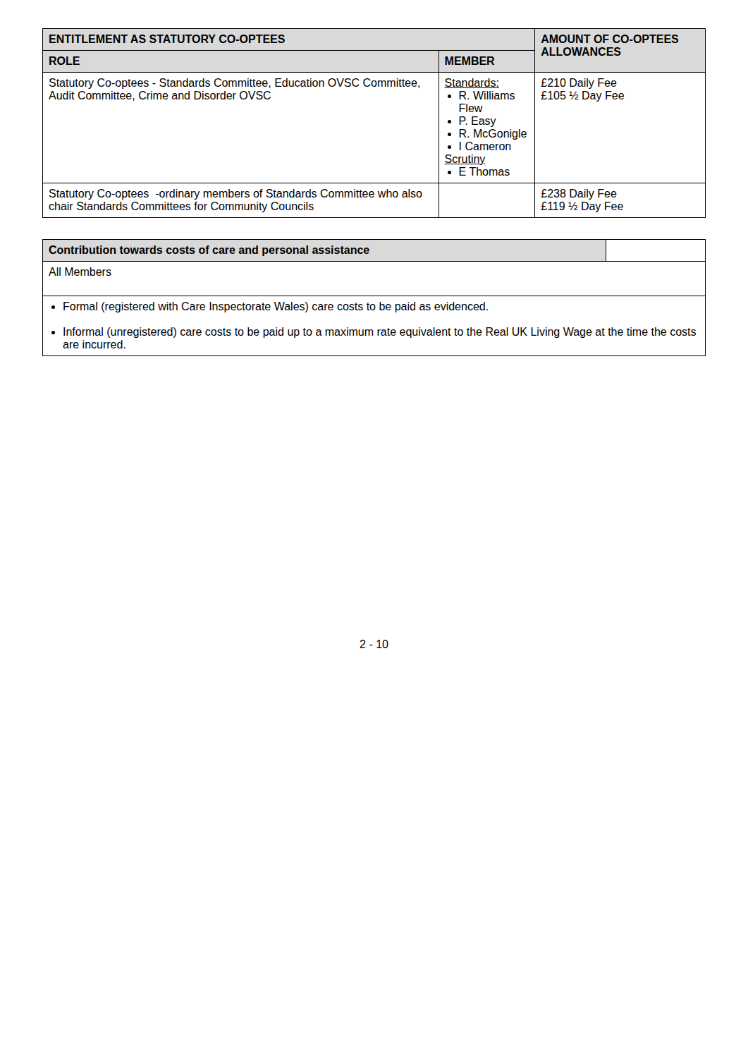| ENTITLEMENT AS STATUTORY CO-OPTEES | AMOUNT OF CO-OPTEES ALLOWANCES |
| --- | --- |
| ROLE | MEMBER |
| Statutory Co-optees - Standards Committee, Education OVSC Committee, Audit Committee, Crime and Disorder OVSC | Standards: R. Williams Flew P. Easy R. McGonigle I Cameron Scrutiny E Thomas | £210 Daily Fee £105 ½ Day Fee |
| Statutory Co-optees -ordinary members of Standards Committee who also chair Standards Committees for Community Councils | | £238 Daily Fee £119 ½ Day Fee |
| Contribution towards costs of care and personal assistance | |
| All Members |
| Formal (registered with Care Inspectorate Wales) care costs to be paid as evidenced. Informal (unregistered) care costs to be paid up to a maximum rate equivalent to the Real UK Living Wage at the time the costs are incurred. |
2 - 10